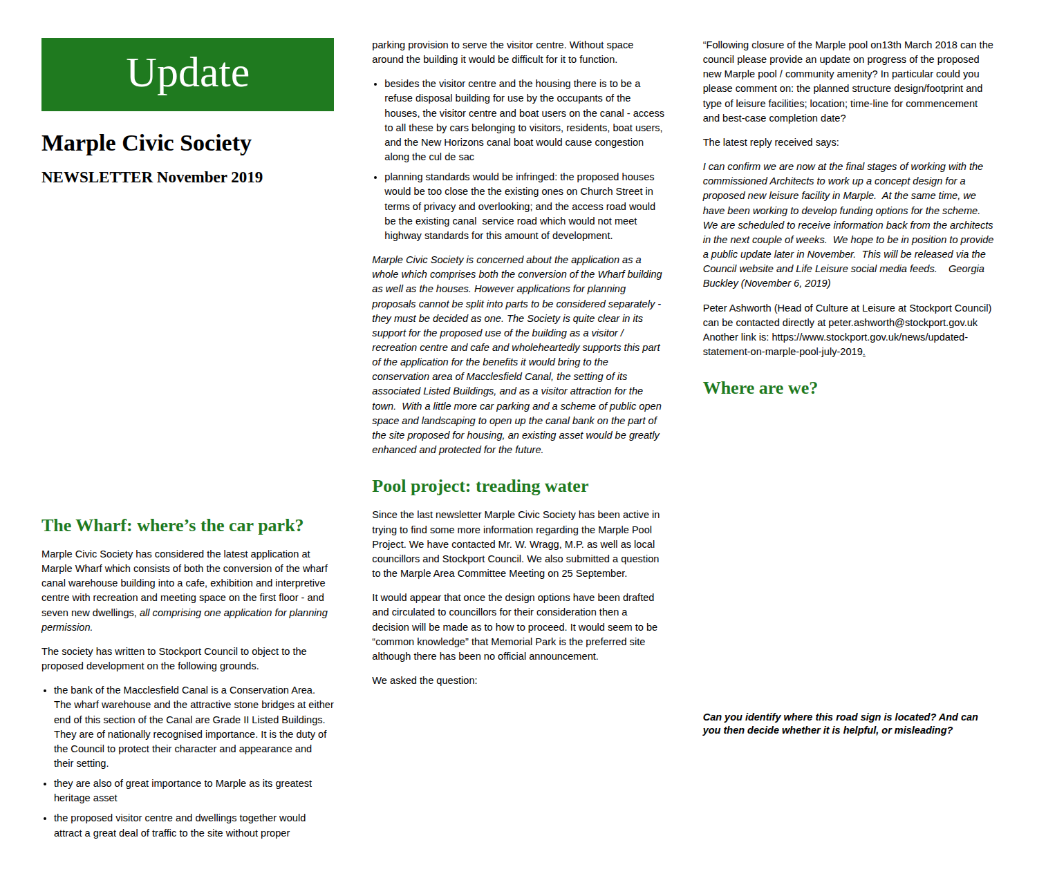Update
Marple Civic Society
NEWSLETTER November 2019
The Wharf: where’s the car park?
Marple Civic Society has considered the latest application at Marple Wharf which consists of both the conversion of the wharf canal warehouse building into a cafe, exhibition and interpretive centre with recreation and meeting space on the first floor - and seven new dwellings, all comprising one application for planning permission.
The society has written to Stockport Council to object to the proposed development on the following grounds.
the bank of the Macclesfield Canal is a Conservation Area. The wharf warehouse and the attractive stone bridges at either end of this section of the Canal are Grade II Listed Buildings. They are of nationally recognised importance. It is the duty of the Council to protect their character and appearance and their setting.
they are also of great importance to Marple as its greatest heritage asset
the proposed visitor centre and dwellings together would attract a great deal of traffic to the site without proper
parking provision to serve the visitor centre. Without space around the building it would be difficult for it to function.
besides the visitor centre and the housing there is to be a refuse disposal building for use by the occupants of the houses, the visitor centre and boat users on the canal - access to all these by cars belonging to visitors, residents, boat users, and the New Horizons canal boat would cause congestion along the cul de sac
planning standards would be infringed: the proposed houses would be too close the the existing ones on Church Street in terms of privacy and overlooking; and the access road would be the existing canal service road which would not meet highway standards for this amount of development.
Marple Civic Society is concerned about the application as a whole which comprises both the conversion of the Wharf building as well as the houses. However applications for planning proposals cannot be split into parts to be considered separately - they must be decided as one. The Society is quite clear in its support for the proposed use of the building as a visitor / recreation centre and cafe and wholeheartedly supports this part of the application for the benefits it would bring to the conservation area of Macclesfield Canal, the setting of its associated Listed Buildings, and as a visitor attraction for the town. With a little more car parking and a scheme of public open space and landscaping to open up the canal bank on the part of the site proposed for housing, an existing asset would be greatly enhanced and protected for the future.
Pool project: treading water
Since the last newsletter Marple Civic Society has been active in trying to find some more information regarding the Marple Pool Project. We have contacted Mr. W. Wragg, M.P. as well as local councillors and Stockport Council. We also submitted a question to the Marple Area Committee Meeting on 25 September.
It would appear that once the design options have been drafted and circulated to councillors for their consideration then a decision will be made as to how to proceed. It would seem to be “common knowledge” that Memorial Park is the preferred site although there has been no official announcement.
We asked the question:
“Following closure of the Marple pool on13th March 2018 can the council please provide an update on progress of the proposed new Marple pool / community amenity? In particular could you please comment on: the planned structure design/footprint and type of leisure facilities; location; time-line for commencement and best-case completion date?
The latest reply received says:
I can confirm we are now at the final stages of working with the commissioned Architects to work up a concept design for a proposed new leisure facility in Marple. At the same time, we have been working to develop funding options for the scheme. We are scheduled to receive information back from the architects in the next couple of weeks. We hope to be in position to provide a public update later in November. This will be released via the Council website and Life Leisure social media feeds. Georgia Buckley (November 6, 2019)
Peter Ashworth (Head of Culture at Leisure at Stockport Council) can be contacted directly at peter.ashworth@stockport.gov.uk Another link is: https://www.stockport.gov.uk/news/updated-statement-on-marple-pool-july-2019.
Where are we?
Can you identify where this road sign is located? And can you then decide whether it is helpful, or misleading?